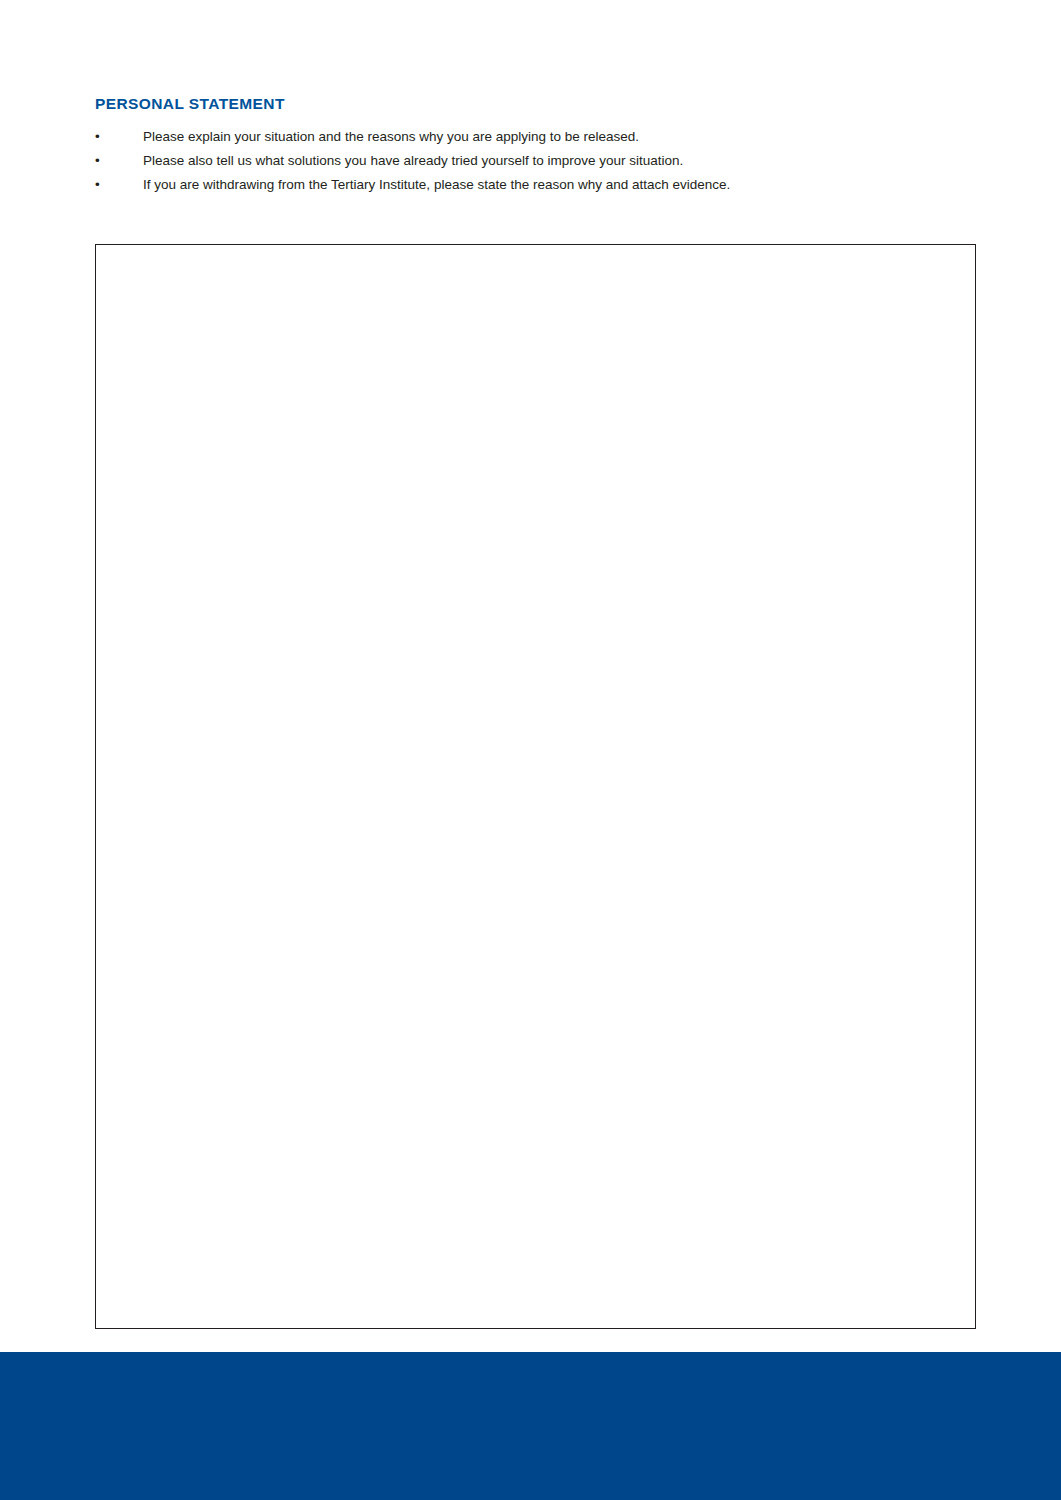Personal Statement
Please explain your situation and the reasons why you are applying to be released.
Please also tell us what solutions you have already tried yourself to improve your situation.
If you are withdrawing from the Tertiary Institute, please state the reason why and attach evidence.